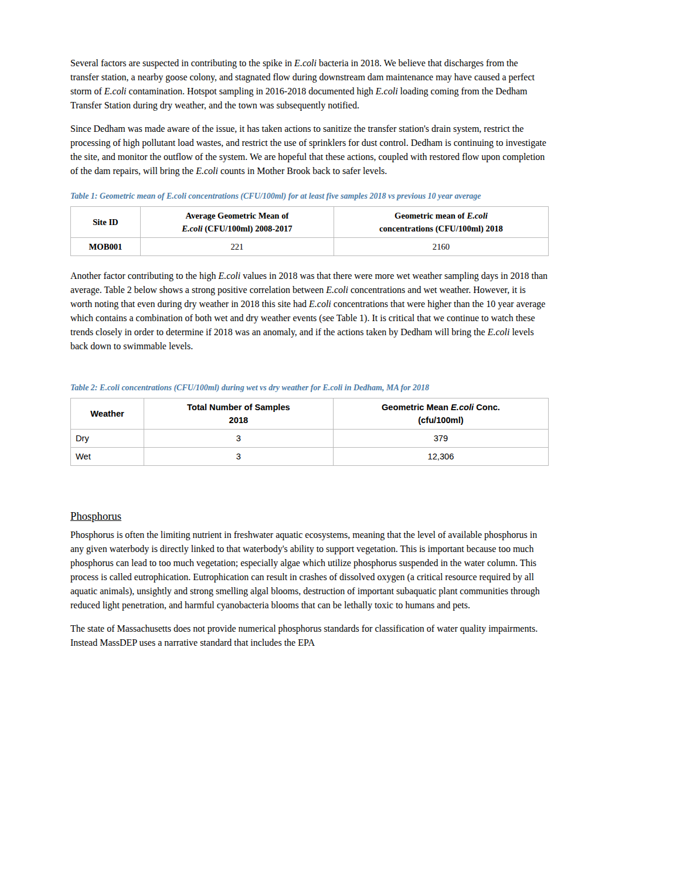Several factors are suspected in contributing to the spike in E.coli bacteria in 2018. We believe that discharges from the transfer station, a nearby goose colony, and stagnated flow during downstream dam maintenance may have caused a perfect storm of E.coli contamination. Hotspot sampling in 2016-2018 documented high E.coli loading coming from the Dedham Transfer Station during dry weather, and the town was subsequently notified.
Since Dedham was made aware of the issue, it has taken actions to sanitize the transfer station's drain system, restrict the processing of high pollutant load wastes, and restrict the use of sprinklers for dust control. Dedham is continuing to investigate the site, and monitor the outflow of the system. We are hopeful that these actions, coupled with restored flow upon completion of the dam repairs, will bring the E.coli counts in Mother Brook back to safer levels.
Table 1: Geometric mean of E.coli concentrations (CFU/100ml) for at least five samples 2018 vs previous 10 year average
| Site ID | Average Geometric Mean of E.coli (CFU/100ml) 2008-2017 | Geometric mean of E.coli concentrations (CFU/100ml) 2018 |
| --- | --- | --- |
| MOB001 | 221 | 2160 |
Another factor contributing to the high E.coli values in 2018 was that there were more wet weather sampling days in 2018 than average. Table 2 below shows a strong positive correlation between E.coli concentrations and wet weather. However, it is worth noting that even during dry weather in 2018 this site had E.coli concentrations that were higher than the 10 year average which contains a combination of both wet and dry weather events (see Table 1). It is critical that we continue to watch these trends closely in order to determine if 2018 was an anomaly, and if the actions taken by Dedham will bring the E.coli levels back down to swimmable levels.
Table 2: E.coli concentrations (CFU/100ml) during wet vs dry weather for E.coli in Dedham, MA for 2018
| Weather | Total Number of Samples 2018 | Geometric Mean E.coli Conc. (cfu/100ml) |
| --- | --- | --- |
| Dry | 3 | 379 |
| Wet | 3 | 12,306 |
Phosphorus
Phosphorus is often the limiting nutrient in freshwater aquatic ecosystems, meaning that the level of available phosphorus in any given waterbody is directly linked to that waterbody's ability to support vegetation. This is important because too much phosphorus can lead to too much vegetation; especially algae which utilize phosphorus suspended in the water column. This process is called eutrophication. Eutrophication can result in crashes of dissolved oxygen (a critical resource required by all aquatic animals), unsightly and strong smelling algal blooms, destruction of important subaquatic plant communities through reduced light penetration, and harmful cyanobacteria blooms that can be lethally toxic to humans and pets.
The state of Massachusetts does not provide numerical phosphorus standards for classification of water quality impairments. Instead MassDEP uses a narrative standard that includes the EPA